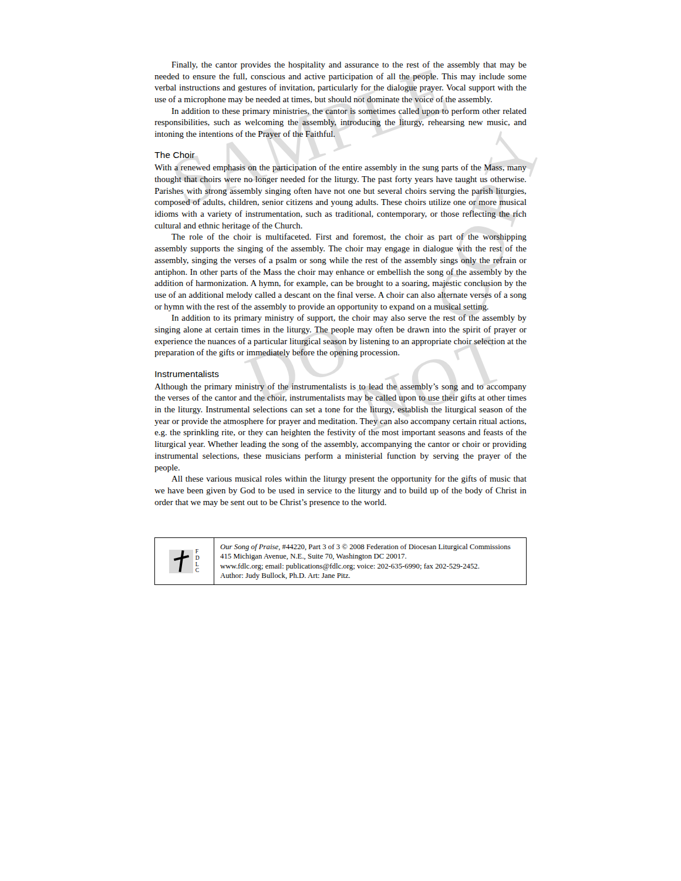SAMPLE
DO
NOT
COPY
Finally, the cantor provides the hospitality and assurance to the rest of the assembly that may be needed to ensure the full, conscious and active participation of all the people. This may include some verbal instructions and gestures of invitation, particularly for the dialogue prayer. Vocal support with the use of a microphone may be needed at times, but should not dominate the voice of the assembly.
In addition to these primary ministries, the cantor is sometimes called upon to perform other related responsibilities, such as welcoming the assembly, introducing the liturgy, rehearsing new music, and intoning the intentions of the Prayer of the Faithful.
The Choir
With a renewed emphasis on the participation of the entire assembly in the sung parts of the Mass, many thought that choirs were no longer needed for the liturgy. The past forty years have taught us otherwise. Parishes with strong assembly singing often have not one but several choirs serving the parish liturgies, composed of adults, children, senior citizens and young adults. These choirs utilize one or more musical idioms with a variety of instrumentation, such as traditional, contemporary, or those reflecting the rich cultural and ethnic heritage of the Church.
The role of the choir is multifaceted. First and foremost, the choir as part of the worshipping assembly supports the singing of the assembly. The choir may engage in dialogue with the rest of the assembly, singing the verses of a psalm or song while the rest of the assembly sings only the refrain or antiphon. In other parts of the Mass the choir may enhance or embellish the song of the assembly by the addition of harmonization. A hymn, for example, can be brought to a soaring, majestic conclusion by the use of an additional melody called a descant on the final verse. A choir can also alternate verses of a song or hymn with the rest of the assembly to provide an opportunity to expand on a musical setting.
In addition to its primary ministry of support, the choir may also serve the rest of the assembly by singing alone at certain times in the liturgy. The people may often be drawn into the spirit of prayer or experience the nuances of a particular liturgical season by listening to an appropriate choir selection at the preparation of the gifts or immediately before the opening procession.
Instrumentalists
Although the primary ministry of the instrumentalists is to lead the assembly’s song and to accompany the verses of the cantor and the choir, instrumentalists may be called upon to use their gifts at other times in the liturgy. Instrumental selections can set a tone for the liturgy, establish the liturgical season of the year or provide the atmosphere for prayer and meditation. They can also accompany certain ritual actions, e.g. the sprinkling rite, or they can heighten the festivity of the most important seasons and feasts of the liturgical year. Whether leading the song of the assembly, accompanying the cantor or choir or providing instrumental selections, these musicians perform a ministerial function by serving the prayer of the people.
All these various musical roles within the liturgy present the opportunity for the gifts of music that we have been given by God to be used in service to the liturgy and to build up of the body of Christ in order that we may be sent out to be Christ’s presence to the world.
F
D
L
C
Our Song of Praise, #44220, Part 3 of 3 © 2008 Federation of Diocesan Liturgical Commissions
415 Michigan Avenue, N.E., Suite 70, Washington DC 20017.
www.fdlc.org; email: publications@fdlc.org; voice: 202-635-6990; fax 202-529-2452.
Author: Judy Bullock, Ph.D. Art: Jane Pitz.